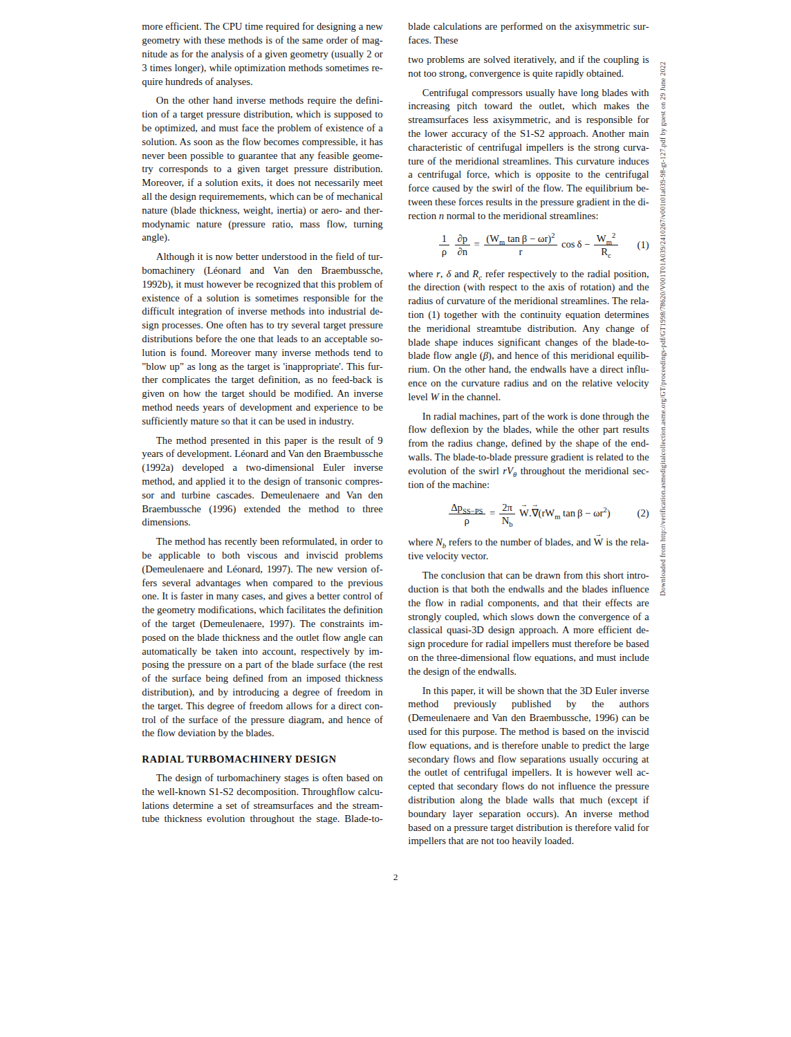Downloaded from http://verification.asmedigitalcollection.asme.org/GT/proceedings-pdf/GT1998/78620/V001T01A039/2410267/v001t01a039-98-gt-127.pdf by guest on 29 June 2022
more efficient. The CPU time required for designing a new geometry with these methods is of the same order of magnitude as for the analysis of a given geometry (usually 2 or 3 times longer), while optimization methods sometimes require hundreds of analyses.
On the other hand inverse methods require the definition of a target pressure distribution, which is supposed to be optimized, and must face the problem of existence of a solution. As soon as the flow becomes compressible, it has never been possible to guarantee that any feasible geometry corresponds to a given target pressure distribution. Moreover, if a solution exits, it does not necessarily meet all the design requiremements, which can be of mechanical nature (blade thickness, weight, inertia) or aero- and thermodynamic nature (pressure ratio, mass flow, turning angle).
Although it is now better understood in the field of turbomachinery (Léonard and Van den Braembussche, 1992b), it must however be recognized that this problem of existence of a solution is sometimes responsible for the difficult integration of inverse methods into industrial design processes. One often has to try several target pressure distributions before the one that leads to an acceptable solution is found. Moreover many inverse methods tend to "blow up" as long as the target is 'inappropriate'. This further complicates the target definition, as no feed-back is given on how the target should be modified. An inverse method needs years of development and experience to be sufficiently mature so that it can be used in industry.
The method presented in this paper is the result of 9 years of development. Léonard and Van den Braembussche (1992a) developed a two-dimensional Euler inverse method, and applied it to the design of transonic compressor and turbine cascades. Demeulenaere and Van den Braembussche (1996) extended the method to three dimensions.
The method has recently been reformulated, in order to be applicable to both viscous and inviscid problems (Demeulenaere and Léonard, 1997). The new version offers several advantages when compared to the previous one. It is faster in many cases, and gives a better control of the geometry modifications, which facilitates the definition of the target (Demeulenaere, 1997). The constraints imposed on the blade thickness and the outlet flow angle can automatically be taken into account, respectively by imposing the pressure on a part of the blade surface (the rest of the surface being defined from an imposed thickness distribution), and by introducing a degree of freedom in the target. This degree of freedom allows for a direct control of the surface of the pressure diagram, and hence of the flow deviation by the blades.
Radial Turbomachinery Design
The design of turbomachinery stages is often based on the well-known S1-S2 decomposition. Throughflow calculations determine a set of streamsurfaces and the streamtube thickness evolution throughout the stage. Blade-to-blade calculations are performed on the axisymmetric surfaces. These
two problems are solved iteratively, and if the coupling is not too strong, convergence is quite rapidly obtained.
Centrifugal compressors usually have long blades with increasing pitch toward the outlet, which makes the streamsurfaces less axisymmetric, and is responsible for the lower accuracy of the S1-S2 approach. Another main characteristic of centrifugal impellers is the strong curvature of the meridional streamlines. This curvature induces a centrifugal force, which is opposite to the centrifugal force caused by the swirl of the flow. The equilibrium between these forces results in the pressure gradient in the direction n normal to the meridional streamlines:
1 ρ ∂p∂n = (Wm tan β − ωr)2 r cos δ − Wm2 Rc (1)
where r, δ and Rc refer respectively to the radial position, the direction (with respect to the axis of rotation) and the radius of curvature of the meridional streamlines. The relation (1) together with the continuity equation determines the meridional streamtube distribution. Any change of blade shape induces significant changes of the blade-to-blade flow angle (β), and hence of this meridional equilibrium. On the other hand, the endwalls have a direct influence on the curvature radius and on the relative velocity level W in the channel.
In radial machines, part of the work is done through the flow deflexion by the blades, while the other part results from the radius change, defined by the shape of the endwalls. The blade-to-blade pressure gradient is related to the evolution of the swirl rVθ throughout the meridional section of the machine:
ΔpSS−PS ρ = 2π Nb W.∇(rWm tan β − ωr2) (2)
where Nb refers to the number of blades, and W is the relative velocity vector.
The conclusion that can be drawn from this short introduction is that both the endwalls and the blades influence the flow in radial components, and that their effects are strongly coupled, which slows down the convergence of a classical quasi-3D design approach. A more efficient design procedure for radial impellers must therefore be based on the three-dimensional flow equations, and must include the design of the endwalls.
In this paper, it will be shown that the 3D Euler inverse method previously published by the authors (Demeulenaere and Van den Braembussche, 1996) can be used for this purpose. The method is based on the inviscid flow equations, and is therefore unable to predict the large secondary flows and flow separations usually occuring at the outlet of centrifugal impellers. It is however well accepted that secondary flows do not influence the pressure distribution along the blade walls that much (except if boundary layer separation occurs). An inverse method based on a pressure target distribution is therefore valid for impellers that are not too heavily loaded.
2